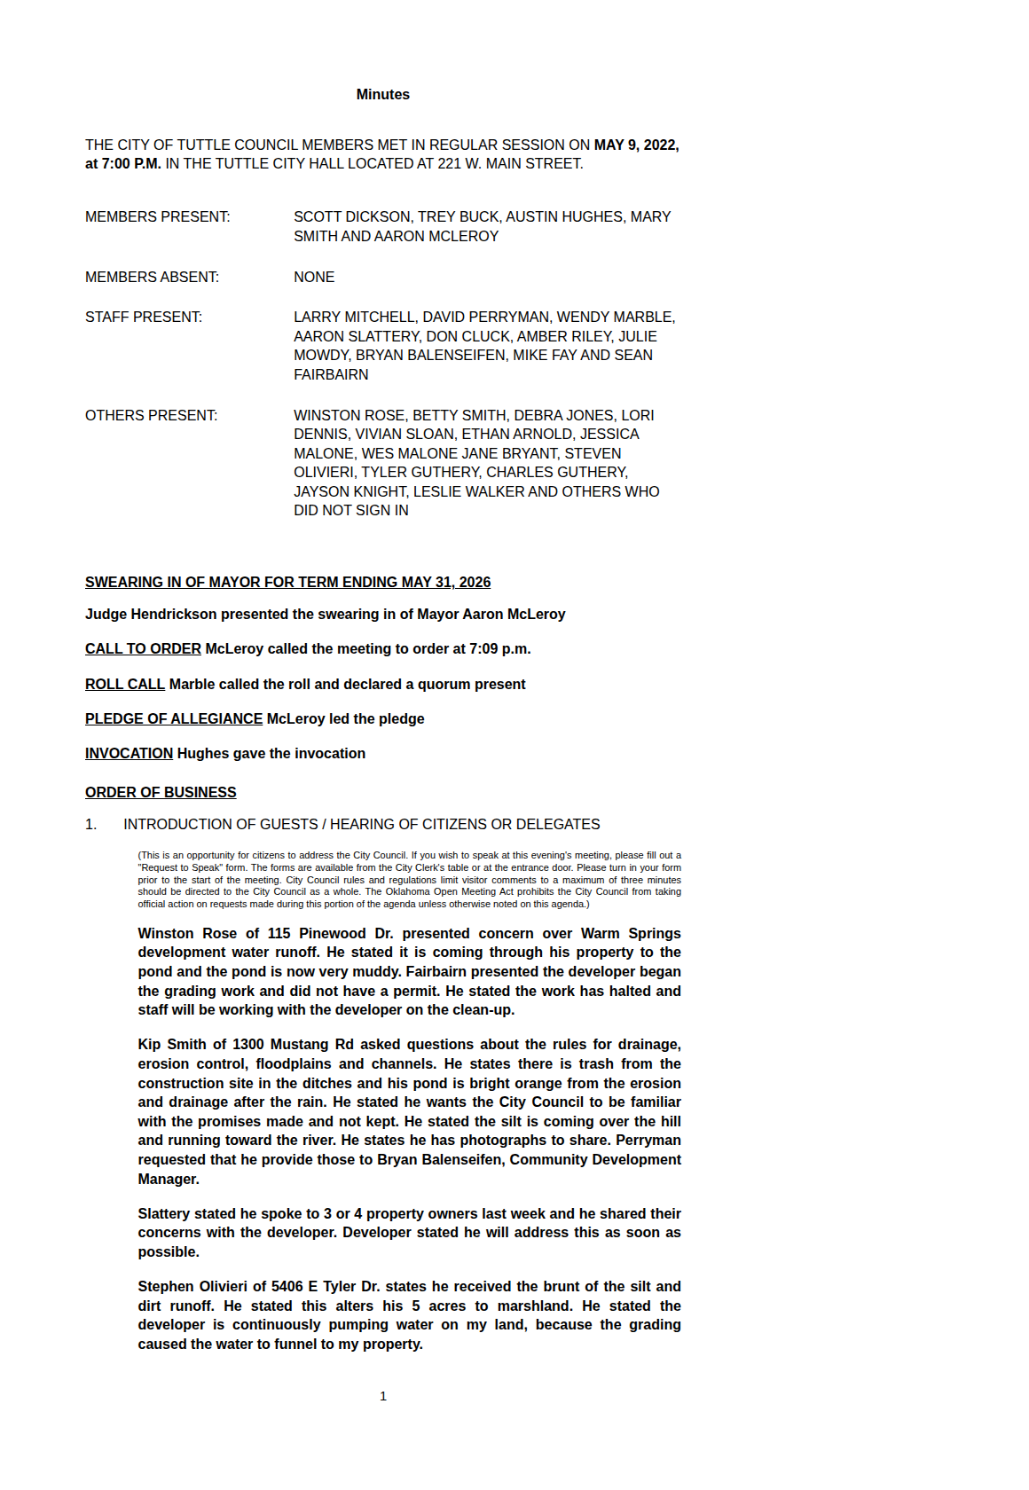Minutes
THE CITY OF TUTTLE COUNCIL MEMBERS MET IN REGULAR SESSION ON MAY 9, 2022, at 7:00 P.M. IN THE TUTTLE CITY HALL LOCATED AT 221 W. MAIN STREET.
| MEMBERS PRESENT: | SCOTT DICKSON, TREY BUCK, AUSTIN HUGHES, MARY SMITH AND AARON MCLEROY |
| MEMBERS ABSENT: | NONE |
| STAFF PRESENT: | LARRY MITCHELL, DAVID PERRYMAN, WENDY MARBLE, AARON SLATTERY, DON CLUCK, AMBER RILEY, JULIE MOWDY, BRYAN BALENSEIFEN, MIKE FAY AND SEAN FAIRBAIRN |
| OTHERS PRESENT: | WINSTON ROSE, BETTY SMITH, DEBRA JONES, LORI DENNIS, VIVIAN SLOAN, ETHAN ARNOLD, JESSICA MALONE, WES MALONE JANE BRYANT, STEVEN OLIVIERI, TYLER GUTHERY, CHARLES GUTHERY, JAYSON KNIGHT, LESLIE WALKER AND OTHERS WHO DID NOT SIGN IN |
SWEARING IN OF MAYOR FOR TERM ENDING MAY 31, 2026
Judge Hendrickson presented the swearing in of Mayor Aaron McLeroy
CALL TO ORDER McLeroy called the meeting to order at 7:09 p.m.
ROLL CALL Marble called the roll and declared a quorum present
PLEDGE OF ALLEGIANCE McLeroy led the pledge
INVOCATION Hughes gave the invocation
ORDER OF BUSINESS
1. INTRODUCTION OF GUESTS / HEARING OF CITIZENS OR DELEGATES
(This is an opportunity for citizens to address the City Council. If you wish to speak at this evening's meeting, please fill out a "Request to Speak" form. The forms are available from the City Clerk's table or at the entrance door. Please turn in your form prior to the start of the meeting. City Council rules and regulations limit visitor comments to a maximum of three minutes should be directed to the City Council as a whole. The Oklahoma Open Meeting Act prohibits the City Council from taking official action on requests made during this portion of the agenda unless otherwise noted on this agenda.)
Winston Rose of 115 Pinewood Dr. presented concern over Warm Springs development water runoff. He stated it is coming through his property to the pond and the pond is now very muddy. Fairbairn presented the developer began the grading work and did not have a permit. He stated the work has halted and staff will be working with the developer on the clean-up.
Kip Smith of 1300 Mustang Rd asked questions about the rules for drainage, erosion control, floodplains and channels. He states there is trash from the construction site in the ditches and his pond is bright orange from the erosion and drainage after the rain. He stated he wants the City Council to be familiar with the promises made and not kept. He stated the silt is coming over the hill and running toward the river. He states he has photographs to share. Perryman requested that he provide those to Bryan Balenseifen, Community Development Manager.
Slattery stated he spoke to 3 or 4 property owners last week and he shared their concerns with the developer. Developer stated he will address this as soon as possible.
Stephen Olivieri of 5406 E Tyler Dr. states he received the brunt of the silt and dirt runoff. He stated this alters his 5 acres to marshland. He stated the developer is continuously pumping water on my land, because the grading caused the water to funnel to my property.
1